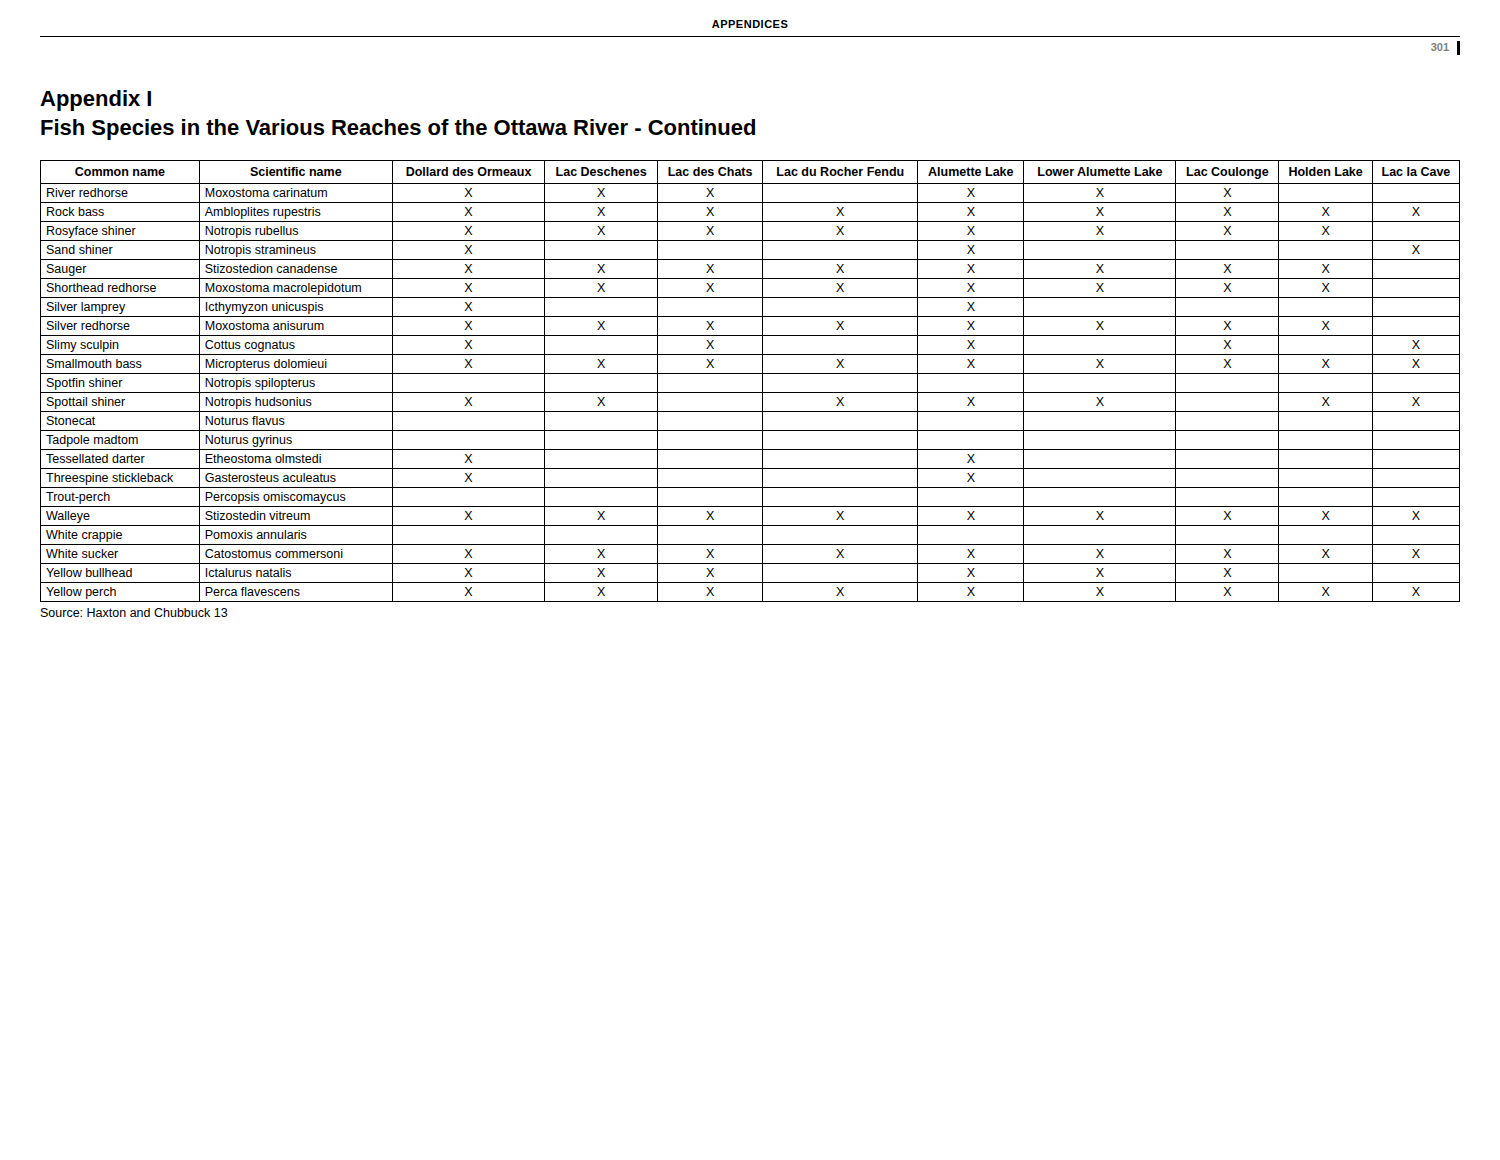APPENDICES
301
Appendix I
Fish Species in the Various Reaches of the Ottawa River - Continued
| Common name | Scientific name | Dollard des Ormeaux | Lac Deschenes | Lac des Chats | Lac du Rocher Fendu | Alumette Lake | Lower Alumette Lake | Lac Coulonge | Holden Lake | Lac la Cave |
| --- | --- | --- | --- | --- | --- | --- | --- | --- | --- | --- |
| River redhorse | Moxostoma carinatum | X | X | X | | X | X | X | | |
| Rock bass | Ambloplites rupestris | X | X | X | X | X | X | X | X | X |
| Rosyface shiner | Notropis rubellus | X | X | X | X | X | X | X | X | |
| Sand shiner | Notropis stramineus | X | | | | X | | | | X |
| Sauger | Stizostedion canadense | X | X | X | X | X | X | X | X | |
| Shorthead redhorse | Moxostoma macrolepidotum | X | X | X | X | X | X | X | X | |
| Silver lamprey | Icthymyzon unicuspis | X | | | | X | | | | |
| Silver redhorse | Moxostoma anisurum | X | X | X | X | X | X | X | X | |
| Slimy sculpin | Cottus cognatus | X | | X | | X | | X | | X |
| Smallmouth bass | Micropterus dolomieui | X | X | X | X | X | X | X | X | X |
| Spotfin shiner | Notropis spilopterus | | | | | | | | | |
| Spottail shiner | Notropis hudsonius | X | X | | X | X | X | | X | X |
| Stonecat | Noturus flavus | | | | | | | | | |
| Tadpole madtom | Noturus gyrinus | | | | | | | | | |
| Tessellated darter | Etheostoma olmstedi | X | | | | X | | | | |
| Threespine stickleback | Gasterosteus aculeatus | X | | | | X | | | | |
| Trout-perch | Percopsis omiscomaycus | | | | | | | | | |
| Walleye | Stizostedin vitreum | X | X | X | X | X | X | X | X | X |
| White crappie | Pomoxis annularis | | | | | | | | | |
| White sucker | Catostomus commersoni | X | X | X | X | X | X | X | X | X |
| Yellow bullhead | Ictalurus natalis | X | X | X | | X | X | X | | |
| Yellow perch | Perca flavescens | X | X | X | X | X | X | X | X | X |
Source: Haxton and Chubbuck 13